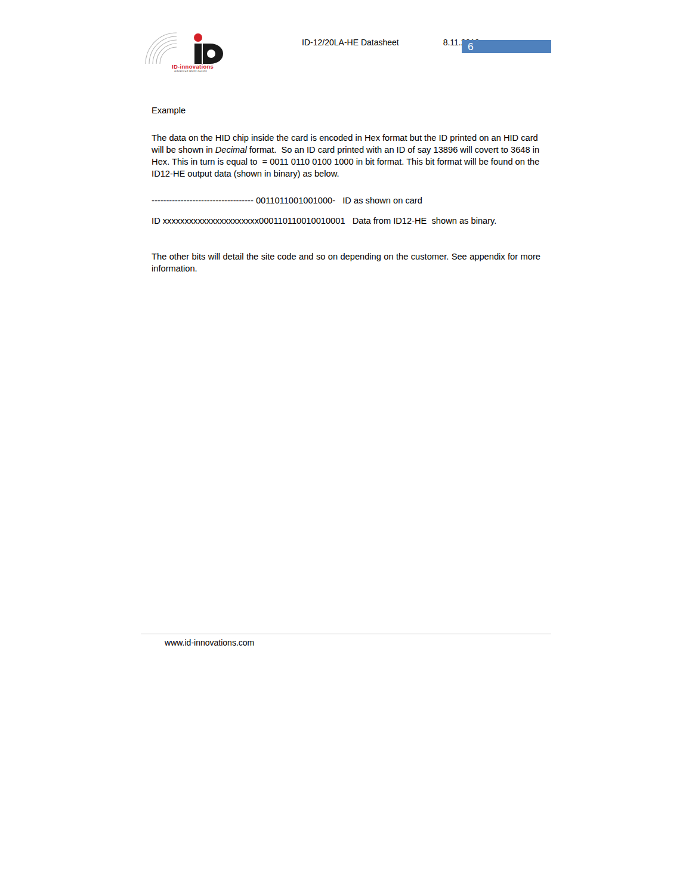ID-innovations Advanced RFID design
ID-12/20LA-HE Datasheet 8.11.2019
6
Example
The data on the HID chip inside the card is encoded in Hex format but the ID printed on an HID card will be shown in Decimal format. So an ID card printed with an ID of say 13896 will covert to 3648 in Hex. This in turn is equal to = 0011 0110 0100 1000 in bit format. This bit format will be found on the ID12-HE output data (shown in binary) as below.
----------------------------------- 0011011001001000- ID as shown on card
ID xxxxxxxxxxxxxxxxxxxxxx000110110010010001 Data from ID12-HE shown as binary.
The other bits will detail the site code and so on depending on the customer. See appendix for more information.
www.id-innovations.com